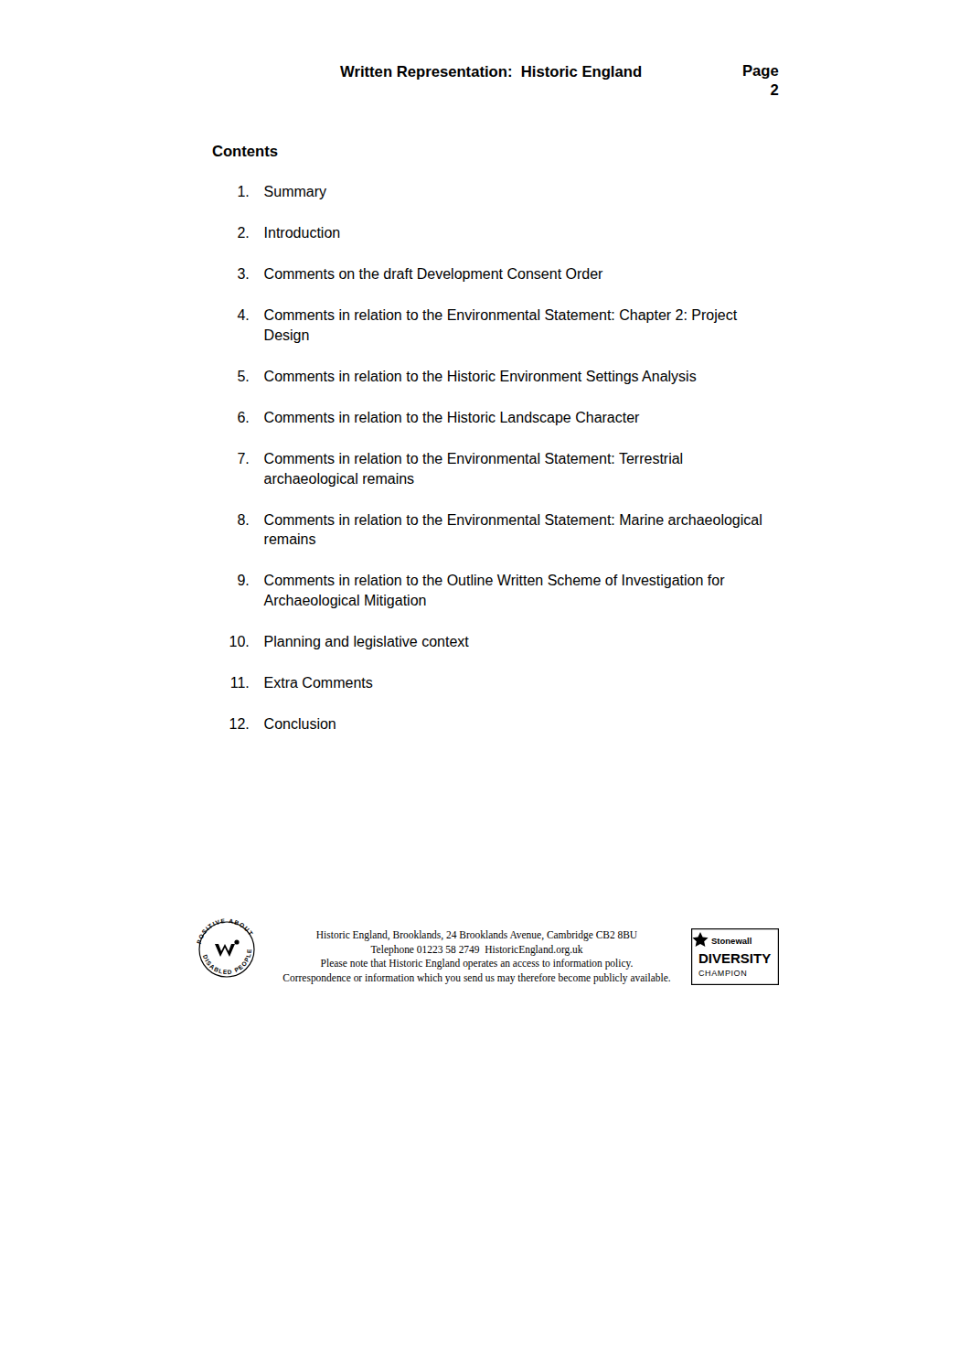Written Representation: Historic England
Page
2
Contents
Summary
Introduction
Comments on the draft Development Consent Order
Comments in relation to the Environmental Statement: Chapter 2: Project Design
Comments in relation to the Historic Environment Settings Analysis
Comments in relation to the Historic Landscape Character
Comments in relation to the Environmental Statement: Terrestrial archaeological remains
Comments in relation to the Environmental Statement: Marine archaeological remains
Comments in relation to the Outline Written Scheme of Investigation for Archaeological Mitigation
Planning and legislative context
Extra Comments
Conclusion
POSITIVE ABOUT DISABLED PEOPLE
Historic England, Brooklands, 24 Brooklands Avenue, Cambridge CB2 8BU
Telephone 01223 58 2749 HistoricEngland.org.uk
Please note that Historic England operates an access to information policy.
Correspondence or information which you send us may therefore become publicly available.
Stonewall DIVERSITY CHAMPION